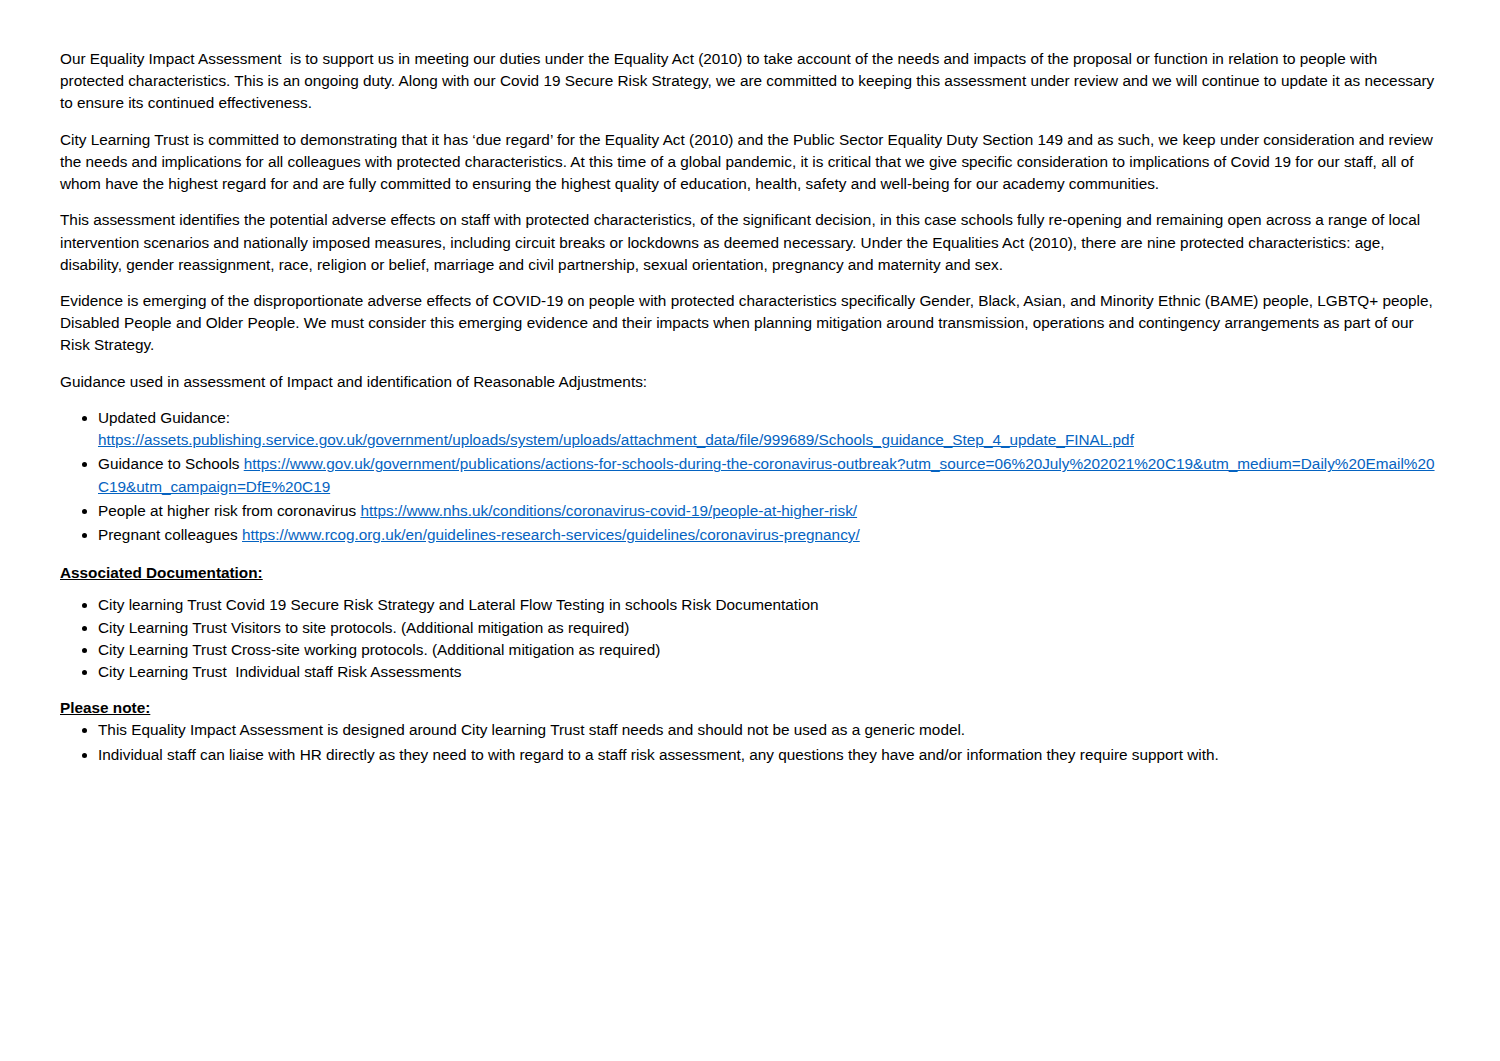Our Equality Impact Assessment is to support us in meeting our duties under the Equality Act (2010) to take account of the needs and impacts of the proposal or function in relation to people with protected characteristics. This is an ongoing duty. Along with our Covid 19 Secure Risk Strategy, we are committed to keeping this assessment under review and we will continue to update it as necessary to ensure its continued effectiveness.
City Learning Trust is committed to demonstrating that it has ‘due regard’ for the Equality Act (2010) and the Public Sector Equality Duty Section 149 and as such, we keep under consideration and review the needs and implications for all colleagues with protected characteristics. At this time of a global pandemic, it is critical that we give specific consideration to implications of Covid 19 for our staff, all of whom have the highest regard for and are fully committed to ensuring the highest quality of education, health, safety and well-being for our academy communities.
This assessment identifies the potential adverse effects on staff with protected characteristics, of the significant decision, in this case schools fully re-opening and remaining open across a range of local intervention scenarios and nationally imposed measures, including circuit breaks or lockdowns as deemed necessary. Under the Equalities Act (2010), there are nine protected characteristics: age, disability, gender reassignment, race, religion or belief, marriage and civil partnership, sexual orientation, pregnancy and maternity and sex.
Evidence is emerging of the disproportionate adverse effects of COVID-19 on people with protected characteristics specifically Gender, Black, Asian, and Minority Ethnic (BAME) people, LGBTQ+ people, Disabled People and Older People. We must consider this emerging evidence and their impacts when planning mitigation around transmission, operations and contingency arrangements as part of our Risk Strategy.
Guidance used in assessment of Impact and identification of Reasonable Adjustments:
Updated Guidance:
https://assets.publishing.service.gov.uk/government/uploads/system/uploads/attachment_data/file/999689/Schools_guidance_Step_4_update_FINAL.pdf
Guidance to Schools https://www.gov.uk/government/publications/actions-for-schools-during-the-coronavirus-outbreak?utm_source=06%20July%202021%20C19&utm_medium=Daily%20Email%20C19&utm_campaign=DfE%20C19
People at higher risk from coronavirus https://www.nhs.uk/conditions/coronavirus-covid-19/people-at-higher-risk/
Pregnant colleagues https://www.rcog.org.uk/en/guidelines-research-services/guidelines/coronavirus-pregnancy/
Associated Documentation:
City learning Trust Covid 19 Secure Risk Strategy and Lateral Flow Testing in schools Risk Documentation
City Learning Trust Visitors to site protocols. (Additional mitigation as required)
City Learning Trust Cross-site working protocols. (Additional mitigation as required)
City Learning Trust Individual staff Risk Assessments
Please note:
This Equality Impact Assessment is designed around City learning Trust staff needs and should not be used as a generic model.
Individual staff can liaise with HR directly as they need to with regard to a staff risk assessment, any questions they have and/or information they require support with.